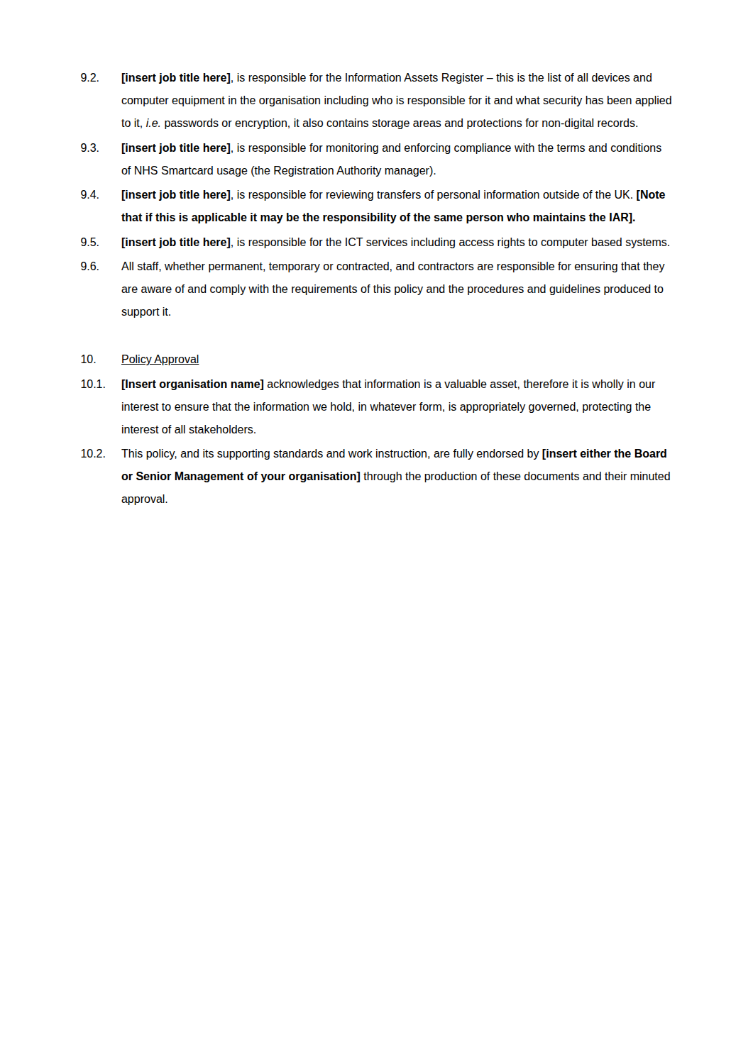9.2. [insert job title here], is responsible for the Information Assets Register – this is the list of all devices and computer equipment in the organisation including who is responsible for it and what security has been applied to it, i.e. passwords or encryption, it also contains storage areas and protections for non-digital records.
9.3. [insert job title here], is responsible for monitoring and enforcing compliance with the terms and conditions of NHS Smartcard usage (the Registration Authority manager).
9.4. [insert job title here], is responsible for reviewing transfers of personal information outside of the UK. [Note that if this is applicable it may be the responsibility of the same person who maintains the IAR].
9.5. [insert job title here], is responsible for the ICT services including access rights to computer based systems.
9.6. All staff, whether permanent, temporary or contracted, and contractors are responsible for ensuring that they are aware of and comply with the requirements of this policy and the procedures and guidelines produced to support it.
10.
Policy Approval
10.1. [Insert organisation name] acknowledges that information is a valuable asset, therefore it is wholly in our interest to ensure that the information we hold, in whatever form, is appropriately governed, protecting the interest of all stakeholders.
10.2. This policy, and its supporting standards and work instruction, are fully endorsed by [insert either the Board or Senior Management of your organisation] through the production of these documents and their minuted approval.